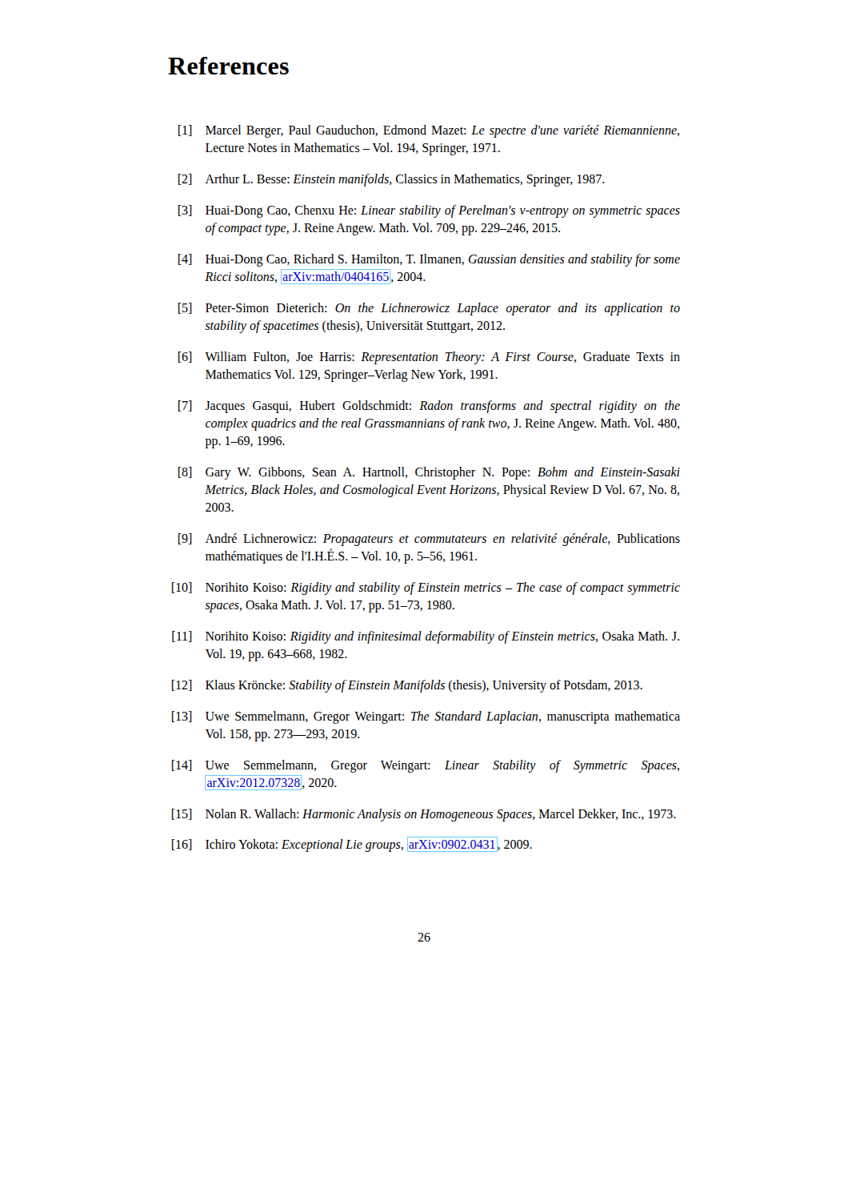References
[1] Marcel Berger, Paul Gauduchon, Edmond Mazet: Le spectre d'une variété Riemannienne, Lecture Notes in Mathematics – Vol. 194, Springer, 1971.
[2] Arthur L. Besse: Einstein manifolds, Classics in Mathematics, Springer, 1987.
[3] Huai-Dong Cao, Chenxu He: Linear stability of Perelman's ν-entropy on symmetric spaces of compact type, J. Reine Angew. Math. Vol. 709, pp. 229–246, 2015.
[4] Huai-Dong Cao, Richard S. Hamilton, T. Ilmanen, Gaussian densities and stability for some Ricci solitons, arXiv:math/0404165, 2004.
[5] Peter-Simon Dieterich: On the Lichnerowicz Laplace operator and its application to stability of spacetimes (thesis), Universität Stuttgart, 2012.
[6] William Fulton, Joe Harris: Representation Theory: A First Course, Graduate Texts in Mathematics Vol. 129, Springer–Verlag New York, 1991.
[7] Jacques Gasqui, Hubert Goldschmidt: Radon transforms and spectral rigidity on the complex quadrics and the real Grassmannians of rank two, J. Reine Angew. Math. Vol. 480, pp. 1–69, 1996.
[8] Gary W. Gibbons, Sean A. Hartnoll, Christopher N. Pope: Bohm and Einstein-Sasaki Metrics, Black Holes, and Cosmological Event Horizons, Physical Review D Vol. 67, No. 8, 2003.
[9] André Lichnerowicz: Propagateurs et commutateurs en relativité générale, Publications mathématiques de l'I.H.É.S. – Vol. 10, p. 5–56, 1961.
[10] Norihito Koiso: Rigidity and stability of Einstein metrics – The case of compact symmetric spaces, Osaka Math. J. Vol. 17, pp. 51–73, 1980.
[11] Norihito Koiso: Rigidity and infinitesimal deformability of Einstein metrics, Osaka Math. J. Vol. 19, pp. 643–668, 1982.
[12] Klaus Kröncke: Stability of Einstein Manifolds (thesis), University of Potsdam, 2013.
[13] Uwe Semmelmann, Gregor Weingart: The Standard Laplacian, manuscripta mathematica Vol. 158, pp. 273—293, 2019.
[14] Uwe Semmelmann, Gregor Weingart: Linear Stability of Symmetric Spaces, arXiv:2012.07328, 2020.
[15] Nolan R. Wallach: Harmonic Analysis on Homogeneous Spaces, Marcel Dekker, Inc., 1973.
[16] Ichiro Yokota: Exceptional Lie groups, arXiv:0902.0431, 2009.
26